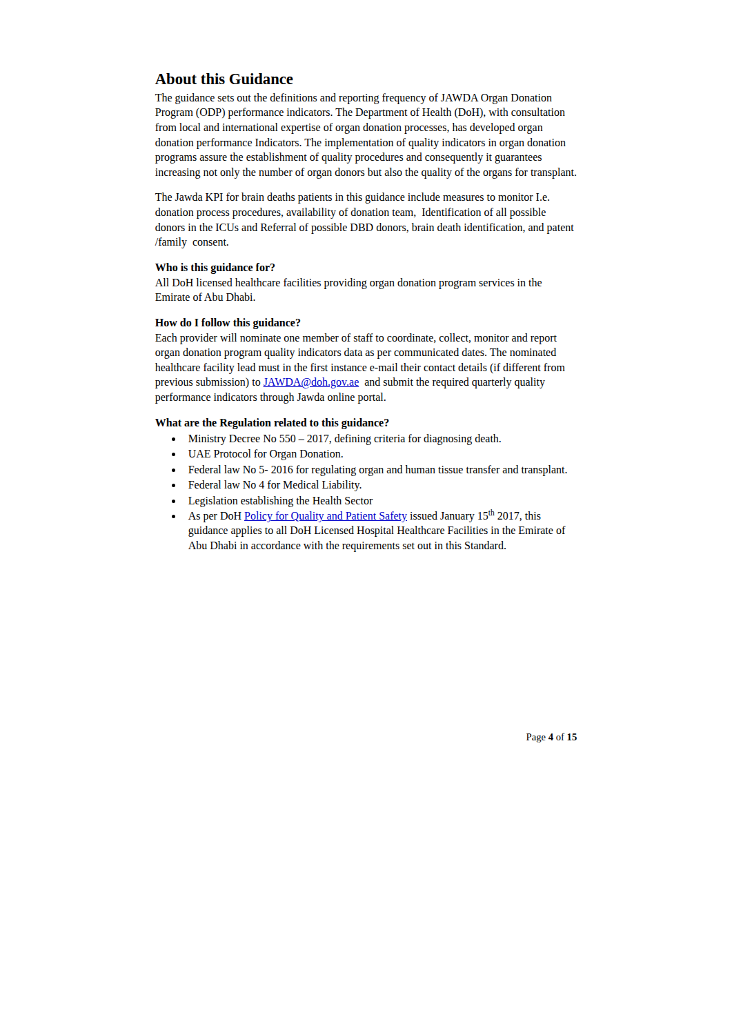About this Guidance
The guidance sets out the definitions and reporting frequency of JAWDA Organ Donation Program (ODP) performance indicators. The Department of Health (DoH), with consultation from local and international expertise of organ donation processes, has developed organ donation performance Indicators. The implementation of quality indicators in organ donation programs assure the establishment of quality procedures and consequently it guarantees increasing not only the number of organ donors but also the quality of the organs for transplant.
The Jawda KPI for brain deaths patients in this guidance include measures to monitor I.e. donation process procedures, availability of donation team, Identification of all possible donors in the ICUs and Referral of possible DBD donors, brain death identification, and patent /family consent.
Who is this guidance for?
All DoH licensed healthcare facilities providing organ donation program services in the Emirate of Abu Dhabi.
How do I follow this guidance?
Each provider will nominate one member of staff to coordinate, collect, monitor and report organ donation program quality indicators data as per communicated dates. The nominated healthcare facility lead must in the first instance e-mail their contact details (if different from previous submission) to JAWDA@doh.gov.ae and submit the required quarterly quality performance indicators through Jawda online portal.
What are the Regulation related to this guidance?
Ministry Decree No 550 – 2017, defining criteria for diagnosing death.
UAE Protocol for Organ Donation.
Federal law No 5- 2016 for regulating organ and human tissue transfer and transplant.
Federal law No 4 for Medical Liability.
Legislation establishing the Health Sector
As per DoH Policy for Quality and Patient Safety issued January 15th 2017, this guidance applies to all DoH Licensed Hospital Healthcare Facilities in the Emirate of Abu Dhabi in accordance with the requirements set out in this Standard.
Page 4 of 15